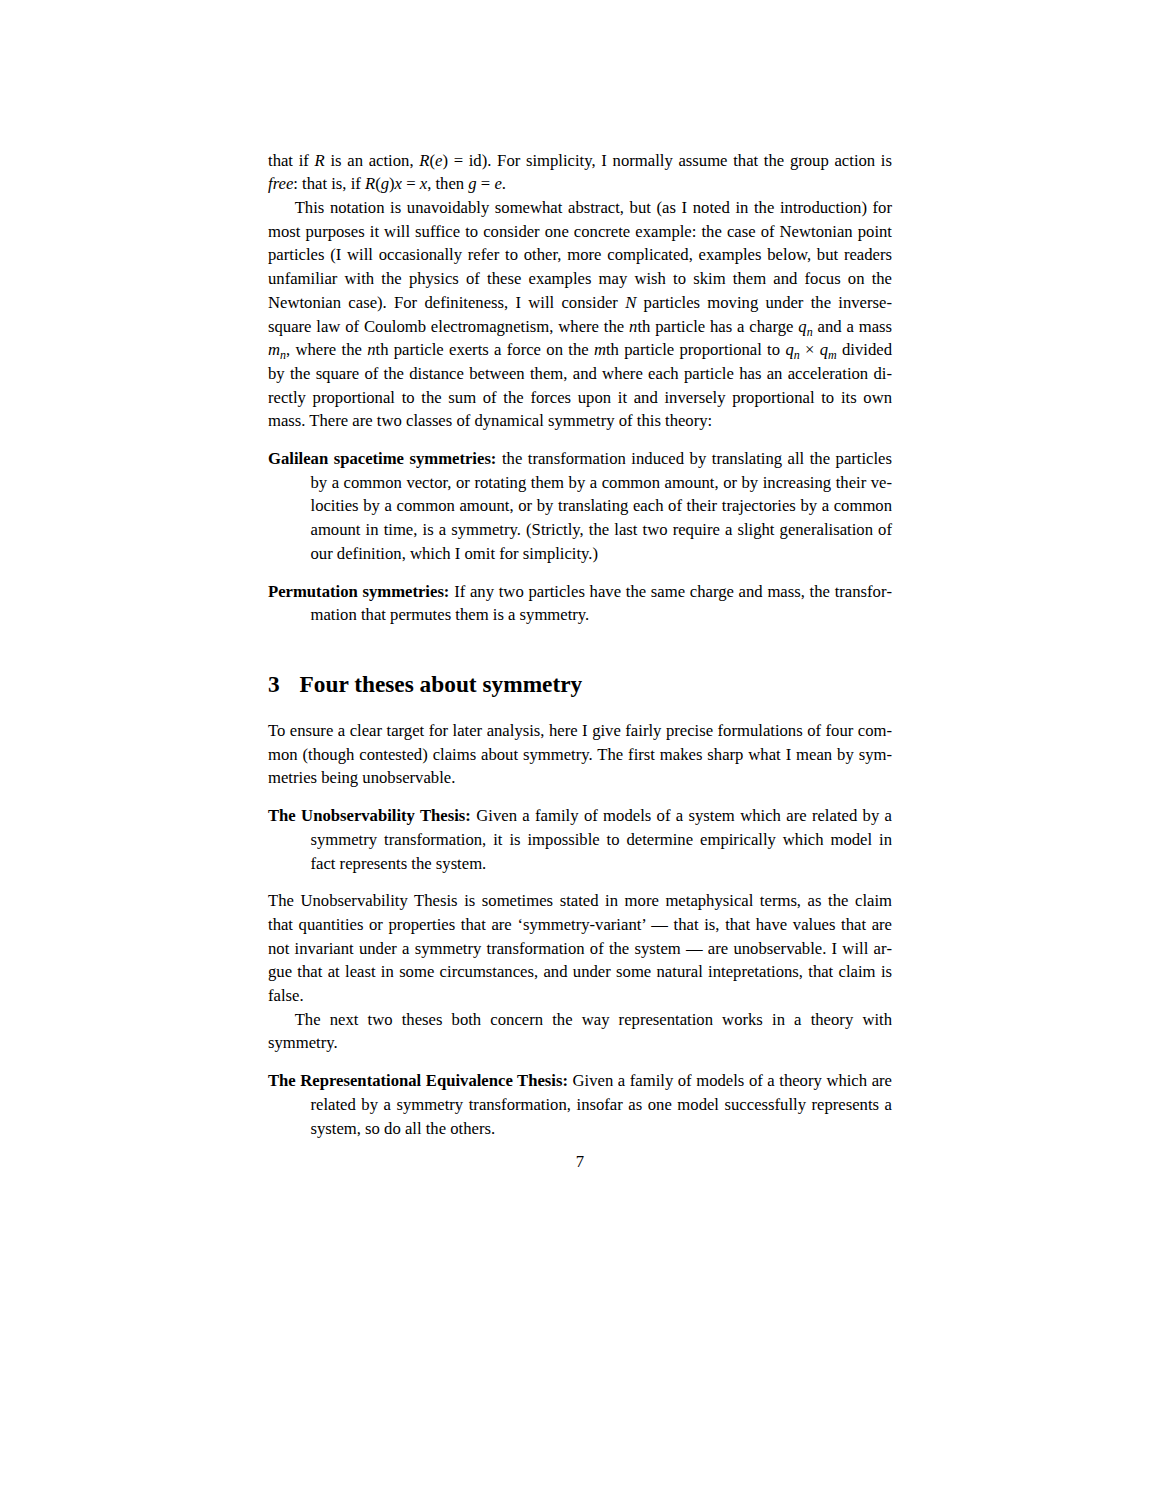that if R is an action, R(e) = id). For simplicity, I normally assume that the group action is free: that is, if R(g)x = x, then g = e.
This notation is unavoidably somewhat abstract, but (as I noted in the introduction) for most purposes it will suffice to consider one concrete example: the case of Newtonian point particles (I will occasionally refer to other, more complicated, examples below, but readers unfamiliar with the physics of these examples may wish to skim them and focus on the Newtonian case). For definiteness, I will consider N particles moving under the inverse-square law of Coulomb electromagnetism, where the nth particle has a charge qn and a mass mn, where the nth particle exerts a force on the mth particle proportional to qn × qm divided by the square of the distance between them, and where each particle has an acceleration directly proportional to the sum of the forces upon it and inversely proportional to its own mass. There are two classes of dynamical symmetry of this theory:
Galilean spacetime symmetries: the transformation induced by translating all the particles by a common vector, or rotating them by a common amount, or by increasing their velocities by a common amount, or by translating each of their trajectories by a common amount in time, is a symmetry. (Strictly, the last two require a slight generalisation of our definition, which I omit for simplicity.)
Permutation symmetries: If any two particles have the same charge and mass, the transformation that permutes them is a symmetry.
3 Four theses about symmetry
To ensure a clear target for later analysis, here I give fairly precise formulations of four common (though contested) claims about symmetry. The first makes sharp what I mean by symmetries being unobservable.
The Unobservability Thesis: Given a family of models of a system which are related by a symmetry transformation, it is impossible to determine empirically which model in fact represents the system.
The Unobservability Thesis is sometimes stated in more metaphysical terms, as the claim that quantities or properties that are ‘symmetry-variant’ — that is, that have values that are not invariant under a symmetry transformation of the system — are unobservable. I will argue that at least in some circumstances, and under some natural intepretations, that claim is false.
The next two theses both concern the way representation works in a theory with symmetry.
The Representational Equivalence Thesis: Given a family of models of a theory which are related by a symmetry transformation, insofar as one model successfully represents a system, so do all the others.
7